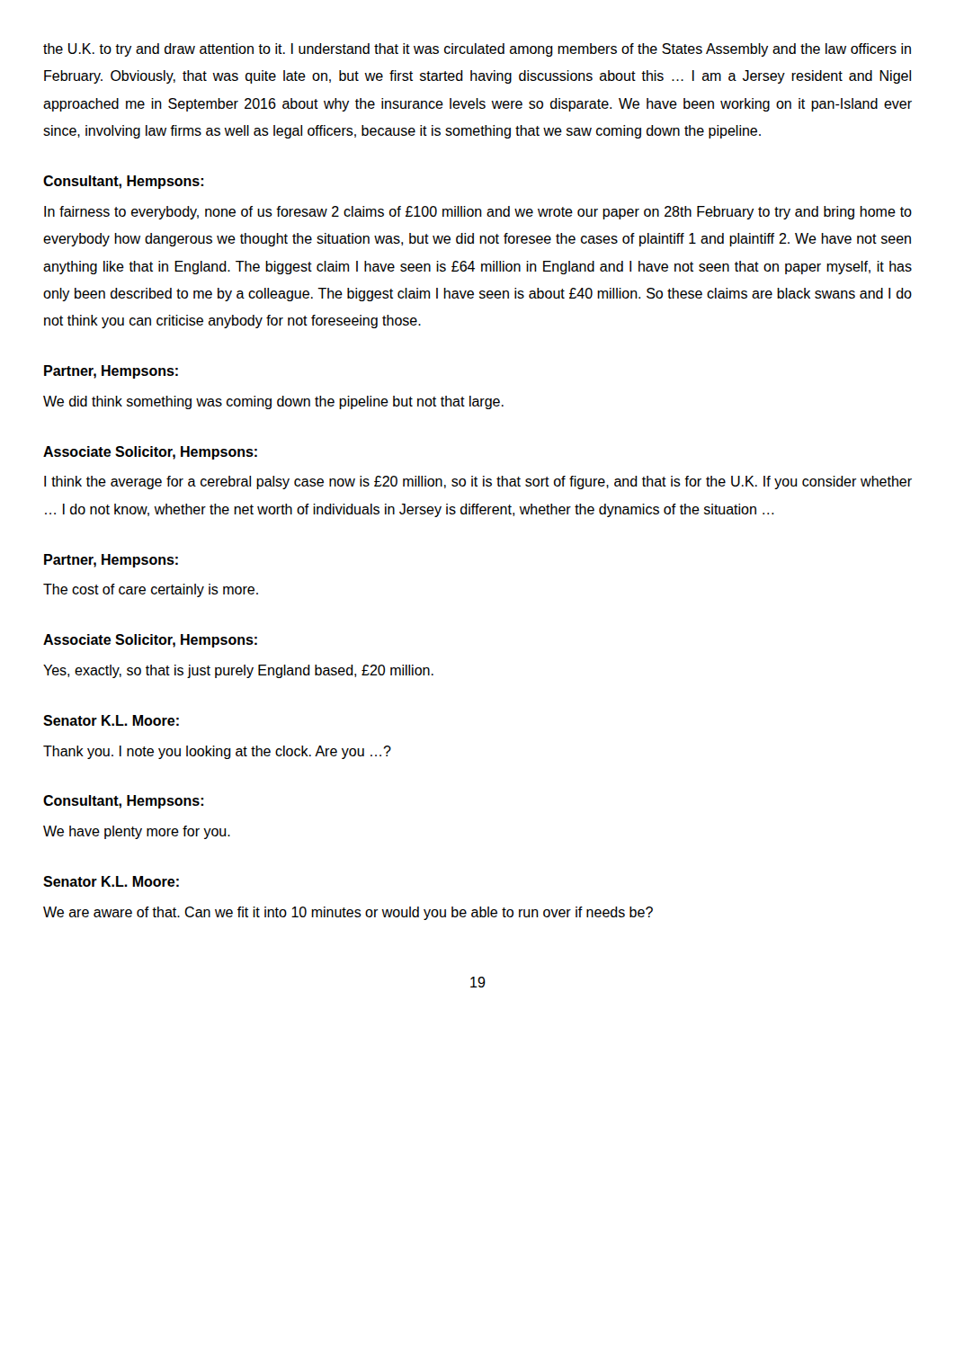the U.K. to try and draw attention to it. I understand that it was circulated among members of the States Assembly and the law officers in February. Obviously, that was quite late on, but we first started having discussions about this … I am a Jersey resident and Nigel approached me in September 2016 about why the insurance levels were so disparate. We have been working on it pan-Island ever since, involving law firms as well as legal officers, because it is something that we saw coming down the pipeline.
Consultant, Hempsons:
In fairness to everybody, none of us foresaw 2 claims of £100 million and we wrote our paper on 28th February to try and bring home to everybody how dangerous we thought the situation was, but we did not foresee the cases of plaintiff 1 and plaintiff 2. We have not seen anything like that in England. The biggest claim I have seen is £64 million in England and I have not seen that on paper myself, it has only been described to me by a colleague. The biggest claim I have seen is about £40 million. So these claims are black swans and I do not think you can criticise anybody for not foreseeing those.
Partner, Hempsons:
We did think something was coming down the pipeline but not that large.
Associate Solicitor, Hempsons:
I think the average for a cerebral palsy case now is £20 million, so it is that sort of figure, and that is for the U.K. If you consider whether … I do not know, whether the net worth of individuals in Jersey is different, whether the dynamics of the situation …
Partner, Hempsons:
The cost of care certainly is more.
Associate Solicitor, Hempsons:
Yes, exactly, so that is just purely England based, £20 million.
Senator K.L. Moore:
Thank you. I note you looking at the clock. Are you …?
Consultant, Hempsons:
We have plenty more for you.
Senator K.L. Moore:
We are aware of that. Can we fit it into 10 minutes or would you be able to run over if needs be?
19